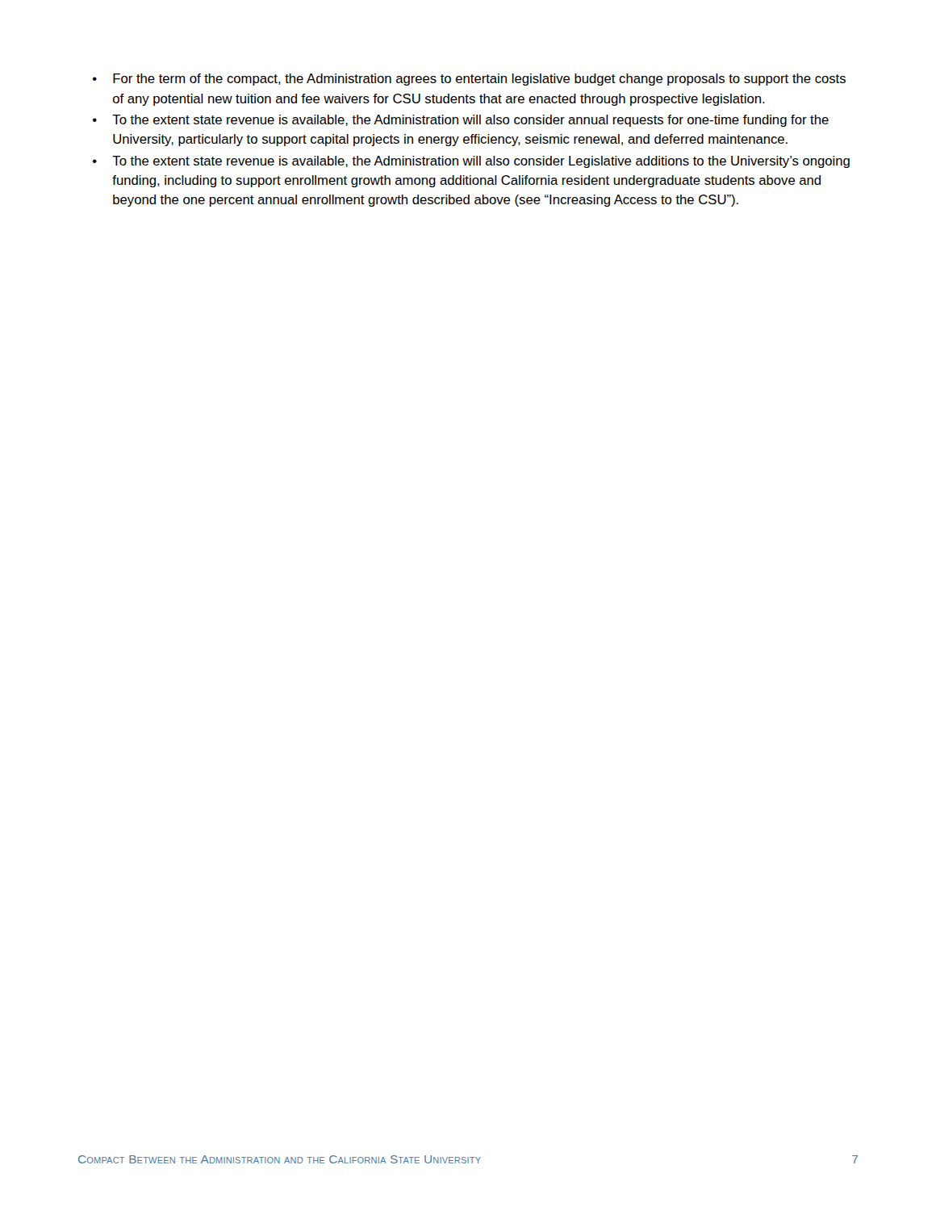For the term of the compact, the Administration agrees to entertain legislative budget change proposals to support the costs of any potential new tuition and fee waivers for CSU students that are enacted through prospective legislation.
To the extent state revenue is available, the Administration will also consider annual requests for one-time funding for the University, particularly to support capital projects in energy efficiency, seismic renewal, and deferred maintenance.
To the extent state revenue is available, the Administration will also consider Legislative additions to the University’s ongoing funding, including to support enrollment growth among additional California resident undergraduate students above and beyond the one percent annual enrollment growth described above (see “Increasing Access to the CSU”).
Compact Between the Administration and the California State University 7